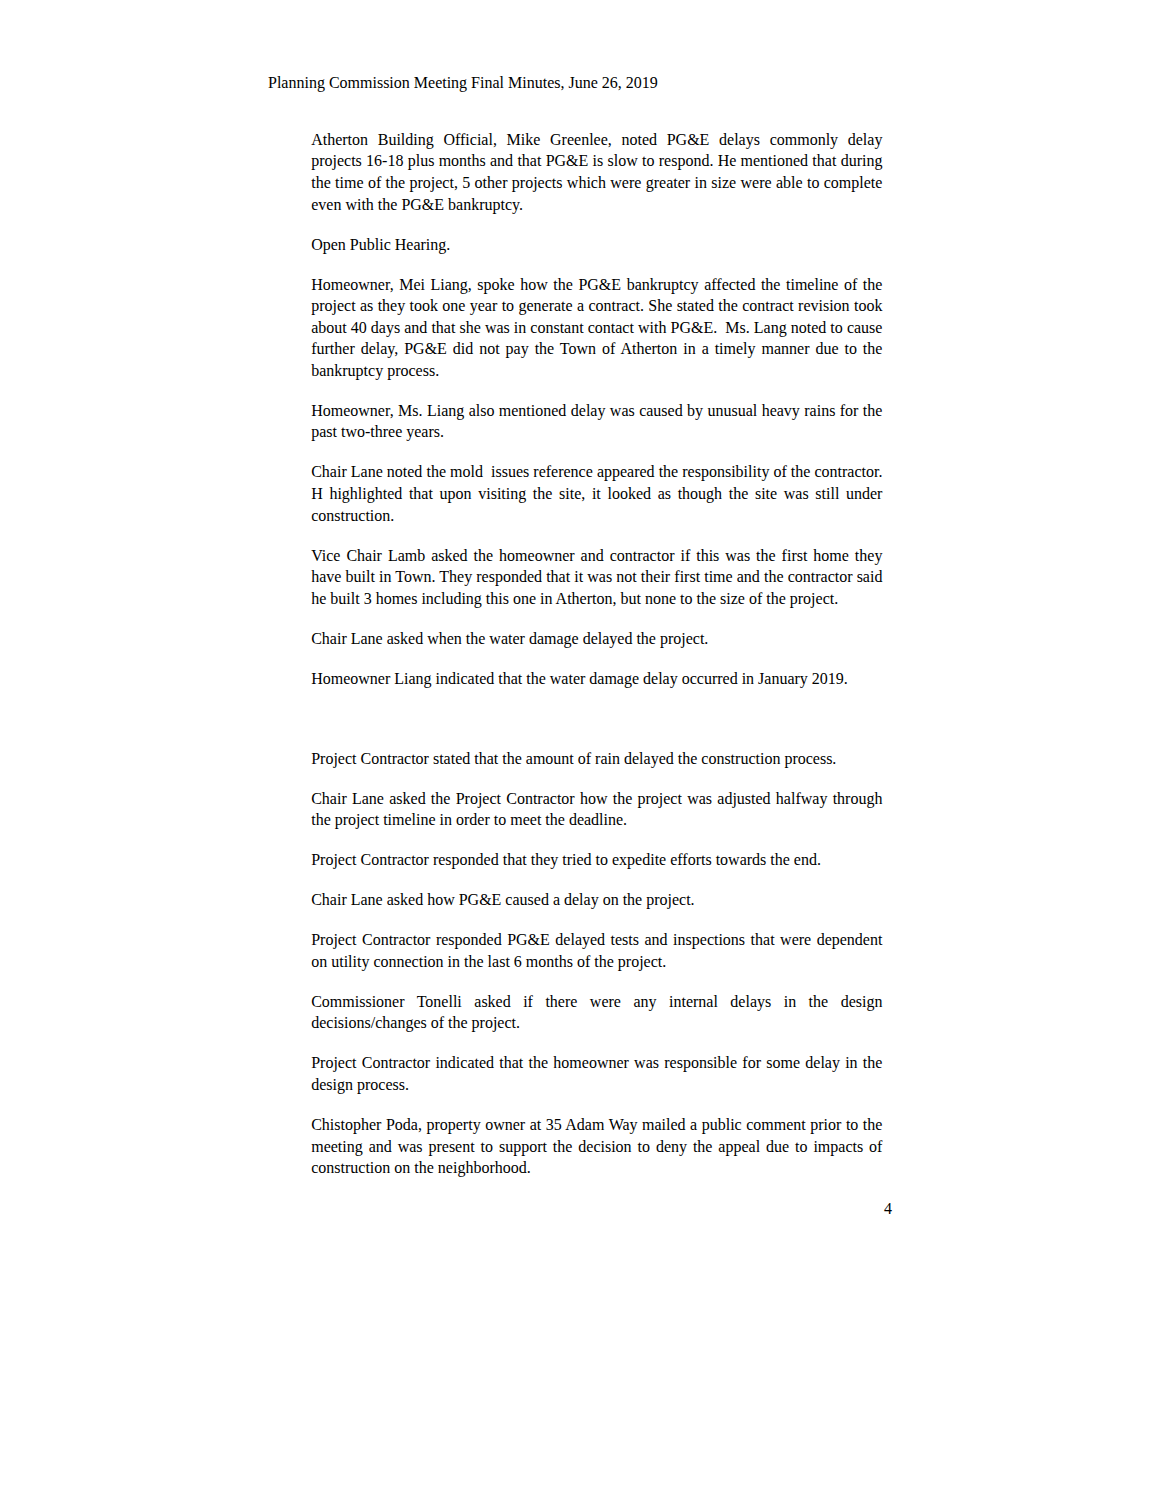Planning Commission Meeting Final Minutes, June 26, 2019
Atherton Building Official, Mike Greenlee, noted PG&E delays commonly delay projects 16-18 plus months and that PG&E is slow to respond. He mentioned that during the time of the project, 5 other projects which were greater in size were able to complete even with the PG&E bankruptcy.
Open Public Hearing.
Homeowner, Mei Liang, spoke how the PG&E bankruptcy affected the timeline of the project as they took one year to generate a contract. She stated the contract revision took about 40 days and that she was in constant contact with PG&E. Ms. Lang noted to cause further delay, PG&E did not pay the Town of Atherton in a timely manner due to the bankruptcy process.
Homeowner, Ms. Liang also mentioned delay was caused by unusual heavy rains for the past two-three years.
Chair Lane noted the mold issues reference appeared the responsibility of the contractor. H highlighted that upon visiting the site, it looked as though the site was still under construction.
Vice Chair Lamb asked the homeowner and contractor if this was the first home they have built in Town. They responded that it was not their first time and the contractor said he built 3 homes including this one in Atherton, but none to the size of the project.
Chair Lane asked when the water damage delayed the project.
Homeowner Liang indicated that the water damage delay occurred in January 2019.
Project Contractor stated that the amount of rain delayed the construction process.
Chair Lane asked the Project Contractor how the project was adjusted halfway through the project timeline in order to meet the deadline.
Project Contractor responded that they tried to expedite efforts towards the end.
Chair Lane asked how PG&E caused a delay on the project.
Project Contractor responded PG&E delayed tests and inspections that were dependent on utility connection in the last 6 months of the project.
Commissioner Tonelli asked if there were any internal delays in the design decisions/changes of the project.
Project Contractor indicated that the homeowner was responsible for some delay in the design process.
Chistopher Poda, property owner at 35 Adam Way mailed a public comment prior to the meeting and was present to support the decision to deny the appeal due to impacts of construction on the neighborhood.
4